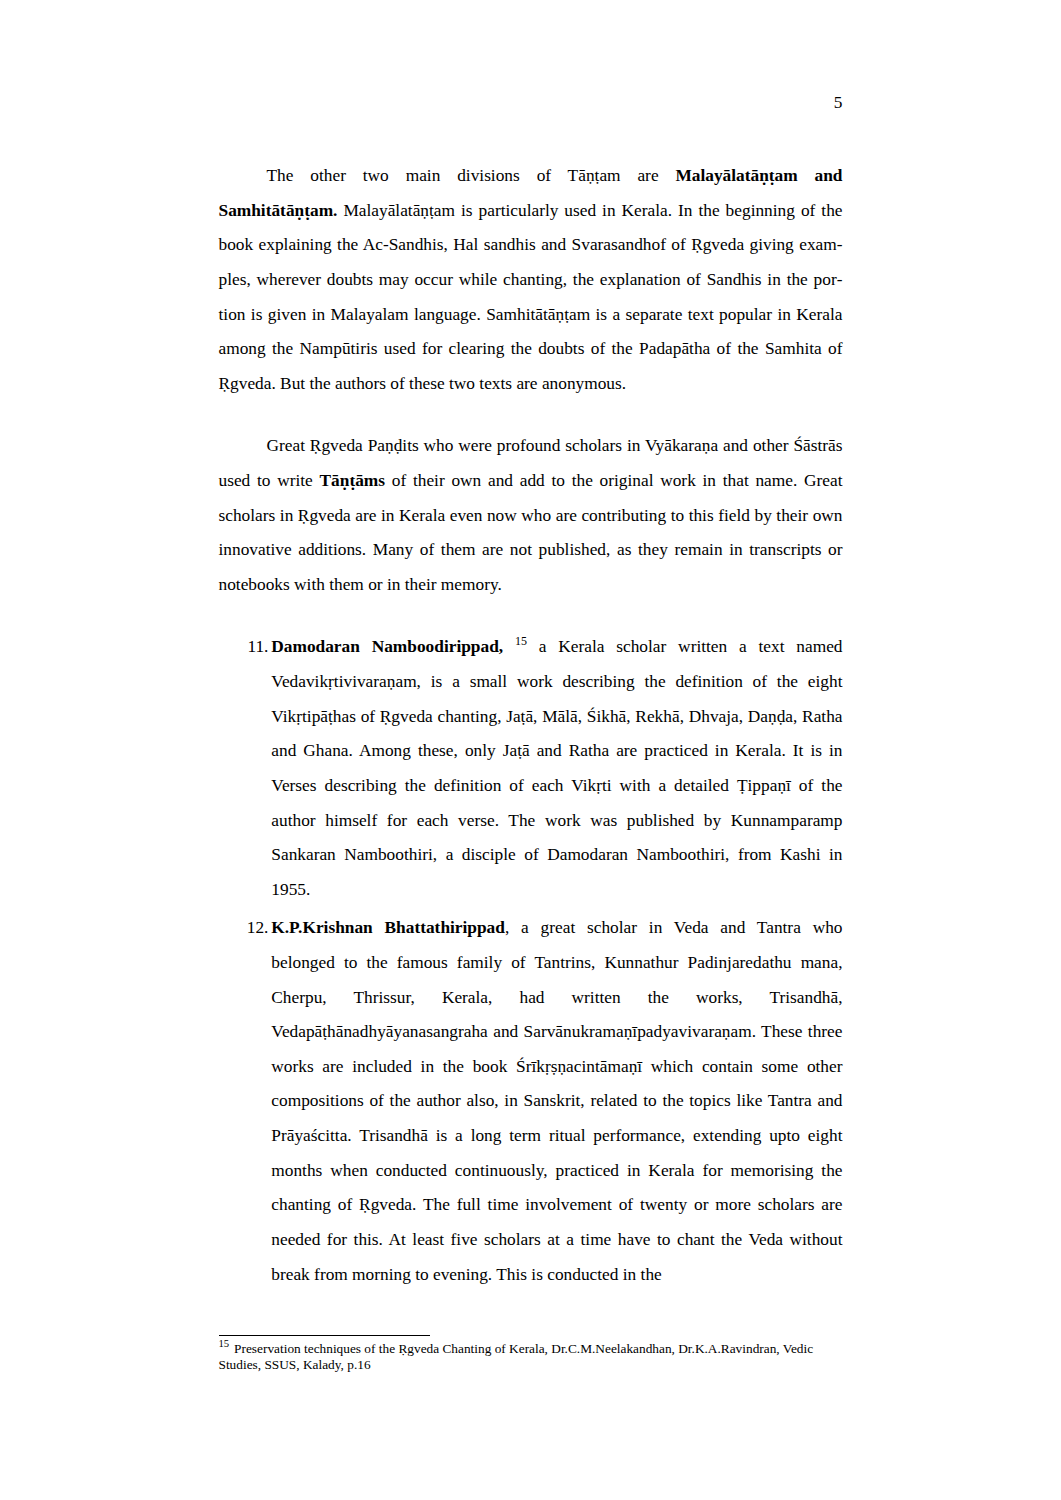5
The other two main divisions of Tāṇṭam are Malayālatāṇṭam and Samhitātāṇṭam. Malayālatāṇṭam is particularly used in Kerala. In the beginning of the book explaining the Ac-Sandhis, Hal sandhis and Svarasandhof of Ṛgveda giving examples, wherever doubts may occur while chanting, the explanation of Sandhis in the portion is given in Malayalam language. Samhitātāṇṭam is a separate text popular in Kerala among the Nampūtiris used for clearing the doubts of the Padapātha of the Samhita of Ṛgveda. But the authors of these two texts are anonymous.
Great Ṛgveda Paṇḍits who were profound scholars in Vyākaraṇa and other Śāstrās used to write Tāṇṭāms of their own and add to the original work in that name. Great scholars in Ṛgveda are in Kerala even now who are contributing to this field by their own innovative additions. Many of them are not published, as they remain in transcripts or notebooks with them or in their memory.
Damodaran Namboodirippad, 15 a Kerala scholar written a text named Vedavikṛtivivaraṇam, is a small work describing the definition of the eight Vikṛtipāṭhas of Ṛgveda chanting, Jaṭā, Mālā, Śikhā, Rekhā, Dhvaja, Daṇḍa, Ratha and Ghana. Among these, only Jaṭā and Ratha are practiced in Kerala. It is in Verses describing the definition of each Vikṛti with a detailed Ṭippaṇī of the author himself for each verse. The work was published by Kunnamparamp Sankaran Namboothiri, a disciple of Damodaran Namboothiri, from Kashi in 1955.
K.P.Krishnan Bhattathirippad, a great scholar in Veda and Tantra who belonged to the famous family of Tantrins, Kunnathur Padinjaredathu mana, Cherpu, Thrissur, Kerala, had written the works, Trisandhā, Vedapāṭhānadhyāyanasangraha and Sarvānukramaṇīpadyavivaraṇam. These three works are included in the book Śrīkṛṣṇacintāmaṇī which contain some other compositions of the author also, in Sanskrit, related to the topics like Tantra and Prāyaścitta. Trisandhā is a long term ritual performance, extending upto eight months when conducted continuously, practiced in Kerala for memorising the chanting of Ṛgveda. The full time involvement of twenty or more scholars are needed for this. At least five scholars at a time have to chant the Veda without break from morning to evening. This is conducted in the
15 Preservation techniques of the Ṛgveda Chanting of Kerala, Dr.C.M.Neelakandhan, Dr.K.A.Ravindran, Vedic Studies, SSUS, Kalady, p.16